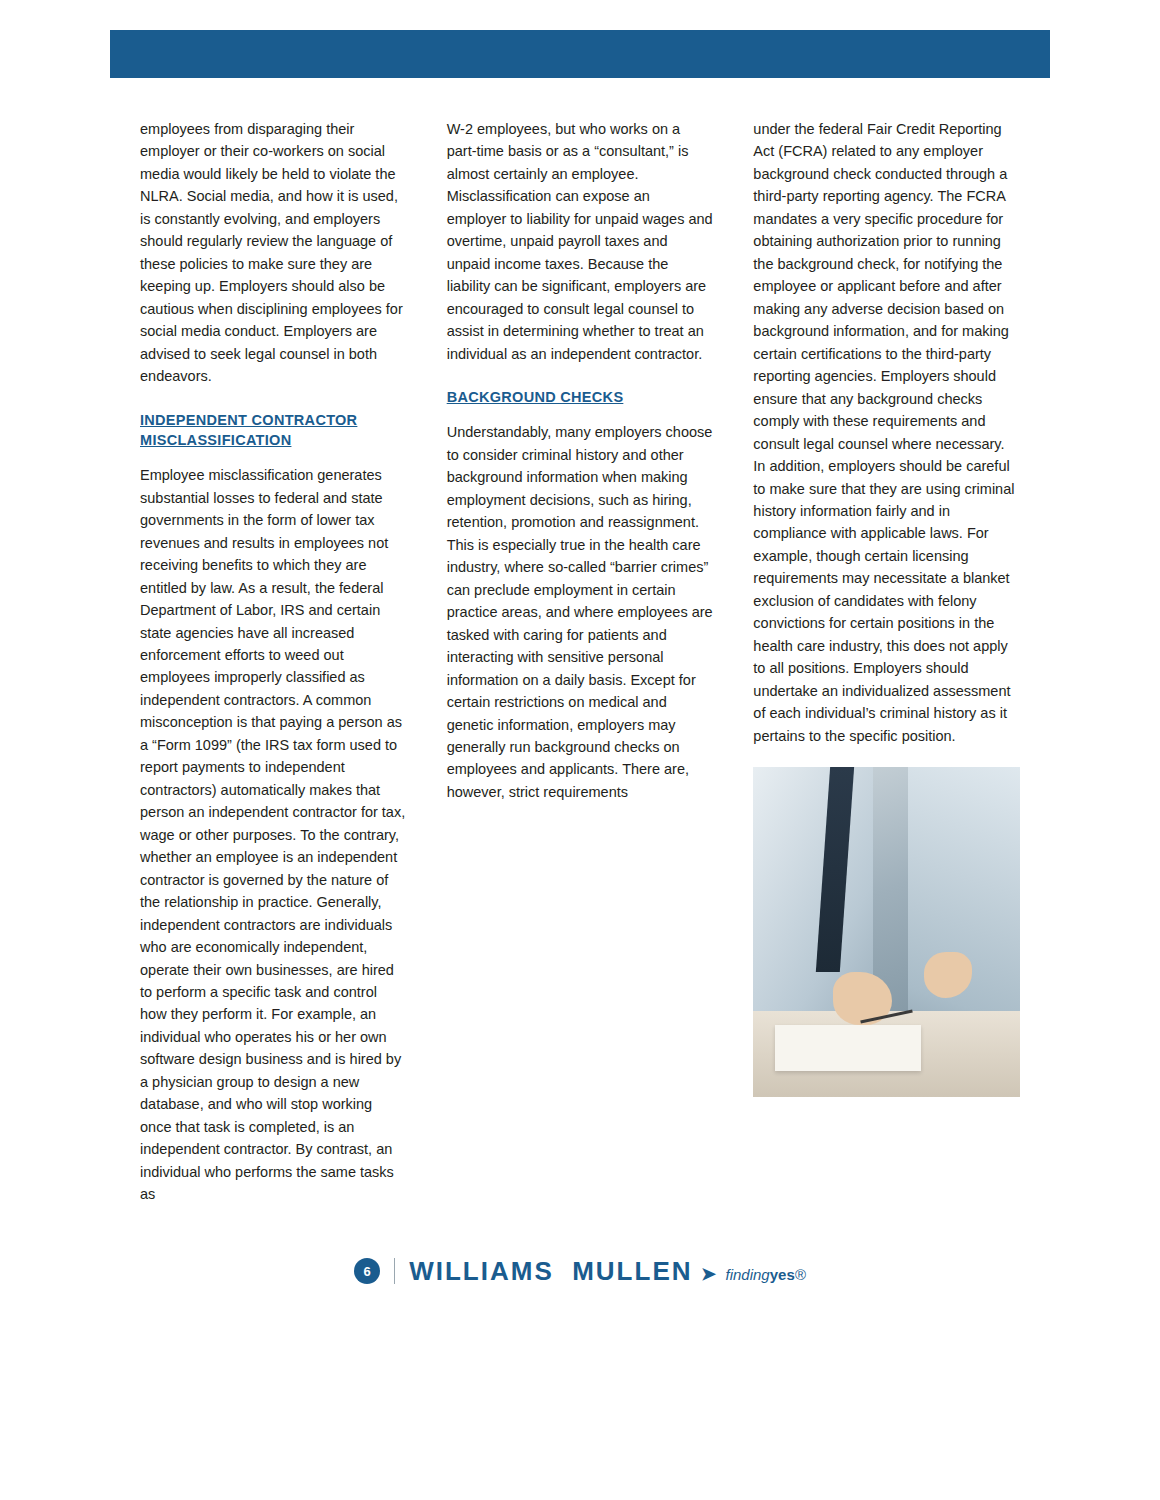employees from disparaging their employer or their co-workers on social media would likely be held to violate the NLRA. Social media, and how it is used, is constantly evolving, and employers should regularly review the language of these policies to make sure they are keeping up. Employers should also be cautious when disciplining employees for social media conduct. Employers are advised to seek legal counsel in both endeavors.
Independent Contractor Misclassification
Employee misclassification generates substantial losses to federal and state governments in the form of lower tax revenues and results in employees not receiving benefits to which they are entitled by law. As a result, the federal Department of Labor, IRS and certain state agencies have all increased enforcement efforts to weed out employees improperly classified as independent contractors. A common misconception is that paying a person as a “Form 1099” (the IRS tax form used to report payments to independent contractors) automatically makes that person an independent contractor for tax, wage or other purposes. To the contrary, whether an employee is an independent contractor is governed by the nature of the relationship in practice. Generally, independent contractors are individuals who are economically independent, operate their own businesses, are hired to perform a specific task and control how they perform it. For example, an individual who operates his or her own software design business and is hired by a physician group to design a new database, and who will stop working once that task is completed, is an independent contractor. By contrast, an individual who performs the same tasks as
W-2 employees, but who works on a part-time basis or as a “consultant,” is almost certainly an employee. Misclassification can expose an employer to liability for unpaid wages and overtime, unpaid payroll taxes and unpaid income taxes. Because the liability can be significant, employers are encouraged to consult legal counsel to assist in determining whether to treat an individual as an independent contractor.
Background Checks
Understandably, many employers choose to consider criminal history and other background information when making employment decisions, such as hiring, retention, promotion and reassignment. This is especially true in the health care industry, where so-called “barrier crimes” can preclude employment in certain practice areas, and where employees are tasked with caring for patients and interacting with sensitive personal information on a daily basis. Except for certain restrictions on medical and genetic information, employers may generally run background checks on employees and applicants. There are, however, strict requirements
under the federal Fair Credit Reporting Act (FCRA) related to any employer background check conducted through a third-party reporting agency. The FCRA mandates a very specific procedure for obtaining authorization prior to running the background check, for notifying the employee or applicant before and after making any adverse decision based on background information, and for making certain certifications to the third-party reporting agencies. Employers should ensure that any background checks comply with these requirements and consult legal counsel where necessary. In addition, employers should be careful to make sure that they are using criminal history information fairly and in compliance with applicable laws. For example, though certain licensing requirements may necessitate a blanket exclusion of candidates with felony convictions for certain positions in the health care industry, this does not apply to all positions. Employers should undertake an individualized assessment of each individual’s criminal history as it pertains to the specific position.
6
WILLIAMS MULLEN ➤ findingyes®